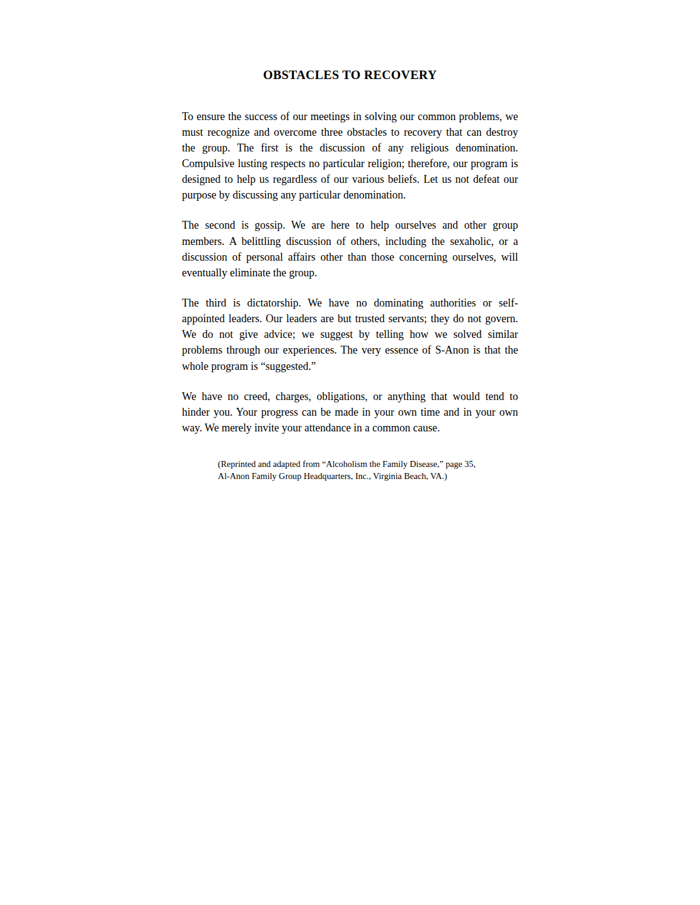OBSTACLES TO RECOVERY
To ensure the success of our meetings in solving our common problems, we must recognize and overcome three obstacles to recovery that can destroy the group. The first is the discussion of any religious denomination. Compulsive lusting respects no particular religion; therefore, our program is designed to help us regardless of our various beliefs. Let us not defeat our purpose by discussing any particular denomination.
The second is gossip. We are here to help ourselves and other group members. A belittling discussion of others, including the sexaholic, or a discussion of personal affairs other than those concerning ourselves, will eventually eliminate the group.
The third is dictatorship. We have no dominating authorities or self-appointed leaders. Our leaders are but trusted servants; they do not govern. We do not give advice; we suggest by telling how we solved similar problems through our experiences. The very essence of S-Anon is that the whole program is “suggested.”
We have no creed, charges, obligations, or anything that would tend to hinder you. Your progress can be made in your own time and in your own way. We merely invite your attendance in a common cause.
(Reprinted and adapted from “Alcoholism the Family Disease,” page 35, Al-Anon Family Group Headquarters, Inc., Virginia Beach, VA.)